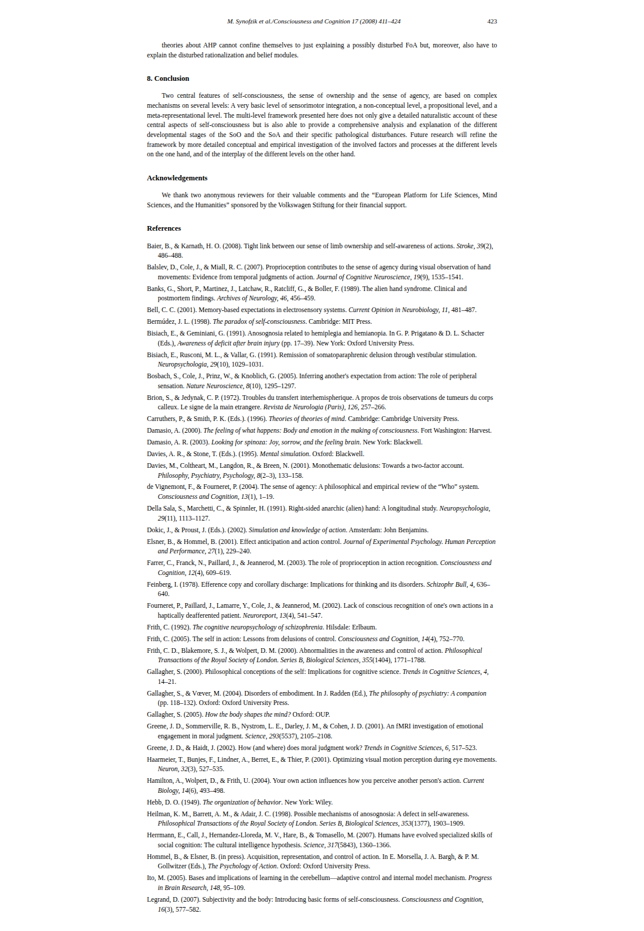M. Synofzik et al./Consciousness and Cognition 17 (2008) 411–424 423
theories about AHP cannot confine themselves to just explaining a possibly disturbed FoA but, moreover, also have to explain the disturbed rationalization and belief modules.
8. Conclusion
Two central features of self-consciousness, the sense of ownership and the sense of agency, are based on complex mechanisms on several levels: A very basic level of sensorimotor integration, a non-conceptual level, a propositional level, and a meta-representational level. The multi-level framework presented here does not only give a detailed naturalistic account of these central aspects of self-consciousness but is also able to provide a comprehensive analysis and explanation of the different developmental stages of the SoO and the SoA and their specific pathological disturbances. Future research will refine the framework by more detailed conceptual and empirical investigation of the involved factors and processes at the different levels on the one hand, and of the interplay of the different levels on the other hand.
Acknowledgements
We thank two anonymous reviewers for their valuable comments and the “European Platform for Life Sciences, Mind Sciences, and the Humanities” sponsored by the Volkswagen Stiftung for their financial support.
References
Baier, B., & Karnath, H. O. (2008). Tight link between our sense of limb ownership and self-awareness of actions. Stroke, 39(2), 486–488.
Balslev, D., Cole, J., & Miall, R. C. (2007). Proprioception contributes to the sense of agency during visual observation of hand movements: Evidence from temporal judgments of action. Journal of Cognitive Neuroscience, 19(9), 1535–1541.
Banks, G., Short, P., Martinez, J., Latchaw, R., Ratcliff, G., & Boller, F. (1989). The alien hand syndrome. Clinical and postmortem findings. Archives of Neurology, 46, 456–459.
Bell, C. C. (2001). Memory-based expectations in electrosensory systems. Current Opinion in Neurobiology, 11, 481–487.
Bermúdez, J. L. (1998). The paradox of self-consciousness. Cambridge: MIT Press.
Bisiach, E., & Geminiani, G. (1991). Anosognosia related to hemiplegia and hemianopia. In G. P. Prigatano & D. L. Schacter (Eds.), Awareness of deficit after brain injury (pp. 17–39). New York: Oxford University Press.
Bisiach, E., Rusconi, M. L., & Vallar, G. (1991). Remission of somatoparaphrenic delusion through vestibular stimulation. Neuropsychologia, 29(10), 1029–1031.
Bosbach, S., Cole, J., Prinz, W., & Knoblich, G. (2005). Inferring another's expectation from action: The role of peripheral sensation. Nature Neuroscience, 8(10), 1295–1297.
Brion, S., & Jedynak, C. P. (1972). Troubles du transfert interhemispherique. A propos de trois observations de tumeurs du corps calleux. Le signe de la main etrangere. Revista de Neurologia (Paris), 126, 257–266.
Carruthers, P., & Smith, P. K. (Eds.). (1996). Theories of theories of mind. Cambridge: Cambridge University Press.
Damasio, A. (2000). The feeling of what happens: Body and emotion in the making of consciousness. Fort Washington: Harvest.
Damasio, A. R. (2003). Looking for spinoza: Joy, sorrow, and the feeling brain. New York: Blackwell.
Davies, A. R., & Stone, T. (Eds.). (1995). Mental simulation. Oxford: Blackwell.
Davies, M., Coltheart, M., Langdon, R., & Breen, N. (2001). Monothematic delusions: Towards a two-factor account. Philosophy, Psychiatry, Psychology, 8(2–3), 133–158.
de Vignemont, F., & Fourneret, P. (2004). The sense of agency: A philosophical and empirical review of the “Who” system. Consciousness and Cognition, 13(1), 1–19.
Della Sala, S., Marchetti, C., & Spinnler, H. (1991). Right-sided anarchic (alien) hand: A longitudinal study. Neuropsychologia, 29(11), 1113–1127.
Dokic, J., & Proust, J. (Eds.). (2002). Simulation and knowledge of action. Amsterdam: John Benjamins.
Elsner, B., & Hommel, B. (2001). Effect anticipation and action control. Journal of Experimental Psychology. Human Perception and Performance, 27(1), 229–240.
Farrer, C., Franck, N., Paillard, J., & Jeannerod, M. (2003). The role of proprioception in action recognition. Consciousness and Cognition, 12(4), 609–619.
Feinberg, I. (1978). Efference copy and corollary discharge: Implications for thinking and its disorders. Schizophr Bull, 4, 636–640.
Fourneret, P., Paillard, J., Lamarre, Y., Cole, J., & Jeannerod, M. (2002). Lack of conscious recognition of one's own actions in a haptically deafferented patient. Neuroreport, 13(4), 541–547.
Frith, C. (1992). The cognitive neuropsychology of schizophrenia. Hilsdale: Erlbaum.
Frith, C. (2005). The self in action: Lessons from delusions of control. Consciousness and Cognition, 14(4), 752–770.
Frith, C. D., Blakemore, S. J., & Wolpert, D. M. (2000). Abnormalities in the awareness and control of action. Philosophical Transactions of the Royal Society of London. Series B, Biological Sciences, 355(1404), 1771–1788.
Gallagher, S. (2000). Philosophical conceptions of the self: Implications for cognitive science. Trends in Cognitive Sciences, 4, 14–21.
Gallagher, S., & Vœver, M. (2004). Disorders of embodiment. In J. Radden (Ed.), The philosophy of psychiatry: A companion (pp. 118–132). Oxford: Oxford University Press.
Gallagher, S. (2005). How the body shapes the mind? Oxford: OUP.
Greene, J. D., Sommerville, R. B., Nystrom, L. E., Darley, J. M., & Cohen, J. D. (2001). An fMRI investigation of emotional engagement in moral judgment. Science, 293(5537), 2105–2108.
Greene, J. D., & Haidt, J. (2002). How (and where) does moral judgment work? Trends in Cognitive Sciences, 6, 517–523.
Haarmeier, T., Bunjes, F., Lindner, A., Berret, E., & Thier, P. (2001). Optimizing visual motion perception during eye movements. Neuron, 32(3), 527–535.
Hamilton, A., Wolpert, D., & Frith, U. (2004). Your own action influences how you perceive another person's action. Current Biology, 14(6), 493–498.
Hebb, D. O. (1949). The organization of behavior. New York: Wiley.
Heilman, K. M., Barrett, A. M., & Adair, J. C. (1998). Possible mechanisms of anosognosia: A defect in self-awareness. Philosophical Transactions of the Royal Society of London. Series B, Biological Sciences, 353(1377), 1903–1909.
Herrmann, E., Call, J., Hernandez-Lloreda, M. V., Hare, B., & Tomasello, M. (2007). Humans have evolved specialized skills of social cognition: The cultural intelligence hypothesis. Science, 317(5843), 1360–1366.
Hommel, B., & Elsner, B. (in press). Acquisition, representation, and control of action. In E. Morsella, J. A. Bargh, & P. M. Gollwitzer (Eds.), The Psychology of Action. Oxford: Oxford University Press.
Ito, M. (2005). Bases and implications of learning in the cerebellum—adaptive control and internal model mechanism. Progress in Brain Research, 148, 95–109.
Legrand, D. (2007). Subjectivity and the body: Introducing basic forms of self-consciousness. Consciousness and Cognition, 16(3), 577–582.